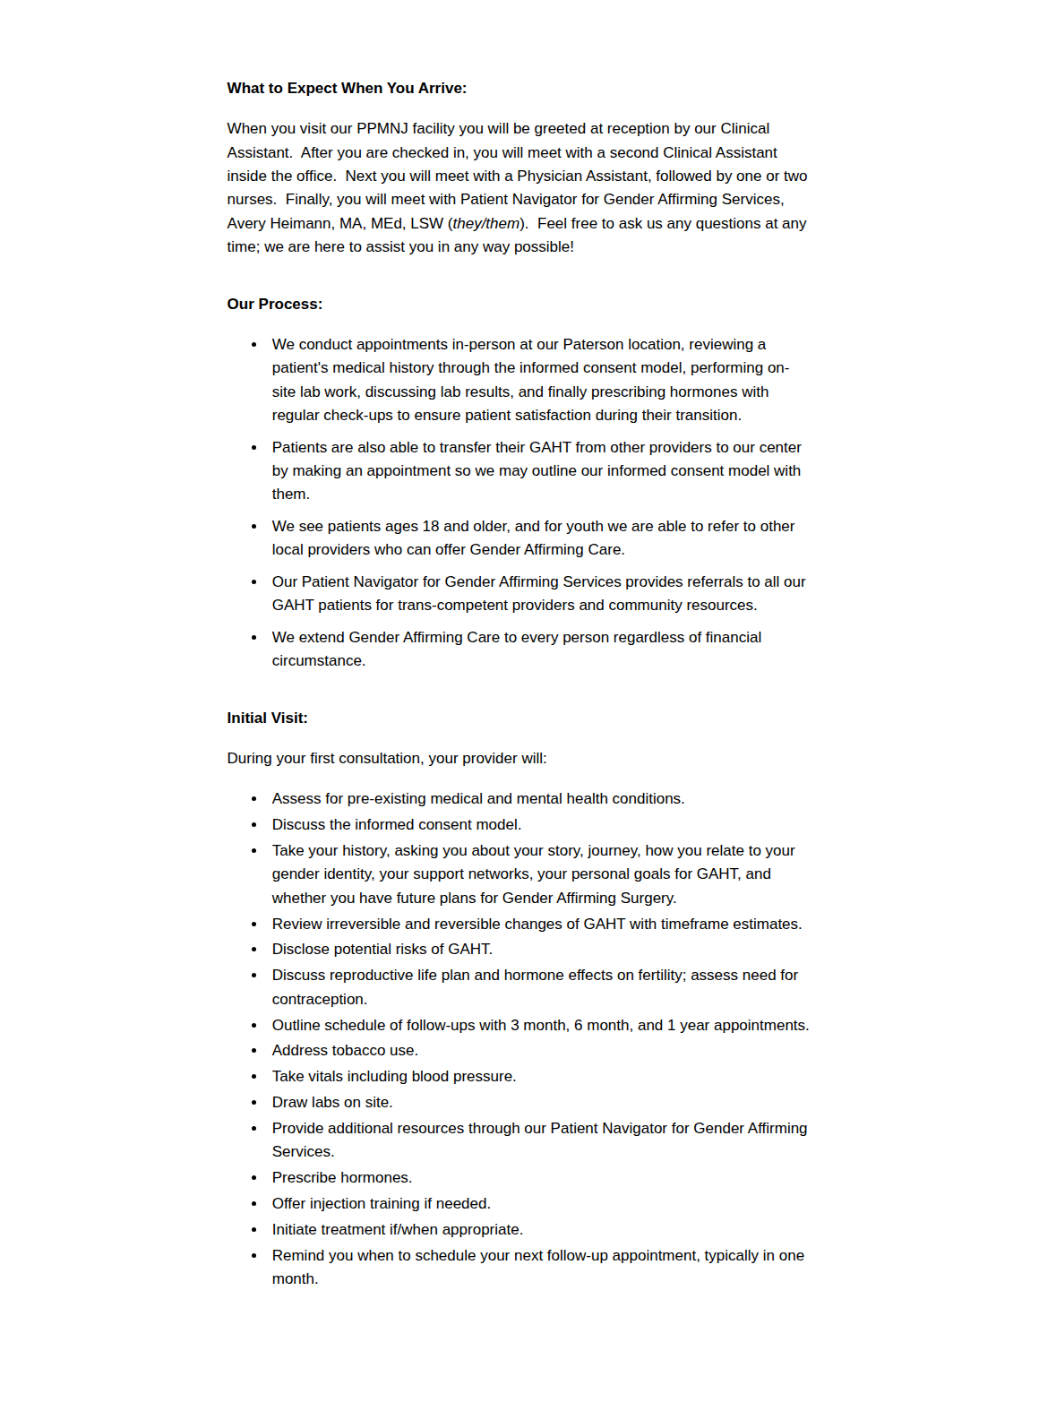What to Expect When You Arrive:
When you visit our PPMNJ facility you will be greeted at reception by our Clinical Assistant. After you are checked in, you will meet with a second Clinical Assistant inside the office. Next you will meet with a Physician Assistant, followed by one or two nurses. Finally, you will meet with Patient Navigator for Gender Affirming Services, Avery Heimann, MA, MEd, LSW (they/them). Feel free to ask us any questions at any time; we are here to assist you in any way possible!
Our Process:
We conduct appointments in-person at our Paterson location, reviewing a patient's medical history through the informed consent model, performing on-site lab work, discussing lab results, and finally prescribing hormones with regular check-ups to ensure patient satisfaction during their transition.
Patients are also able to transfer their GAHT from other providers to our center by making an appointment so we may outline our informed consent model with them.
We see patients ages 18 and older, and for youth we are able to refer to other local providers who can offer Gender Affirming Care.
Our Patient Navigator for Gender Affirming Services provides referrals to all our GAHT patients for trans-competent providers and community resources.
We extend Gender Affirming Care to every person regardless of financial circumstance.
Initial Visit:
During your first consultation, your provider will:
Assess for pre-existing medical and mental health conditions.
Discuss the informed consent model.
Take your history, asking you about your story, journey, how you relate to your gender identity, your support networks, your personal goals for GAHT, and whether you have future plans for Gender Affirming Surgery.
Review irreversible and reversible changes of GAHT with timeframe estimates.
Disclose potential risks of GAHT.
Discuss reproductive life plan and hormone effects on fertility; assess need for contraception.
Outline schedule of follow-ups with 3 month, 6 month, and 1 year appointments.
Address tobacco use.
Take vitals including blood pressure.
Draw labs on site.
Provide additional resources through our Patient Navigator for Gender Affirming Services.
Prescribe hormones.
Offer injection training if needed.
Initiate treatment if/when appropriate.
Remind you when to schedule your next follow-up appointment, typically in one month.